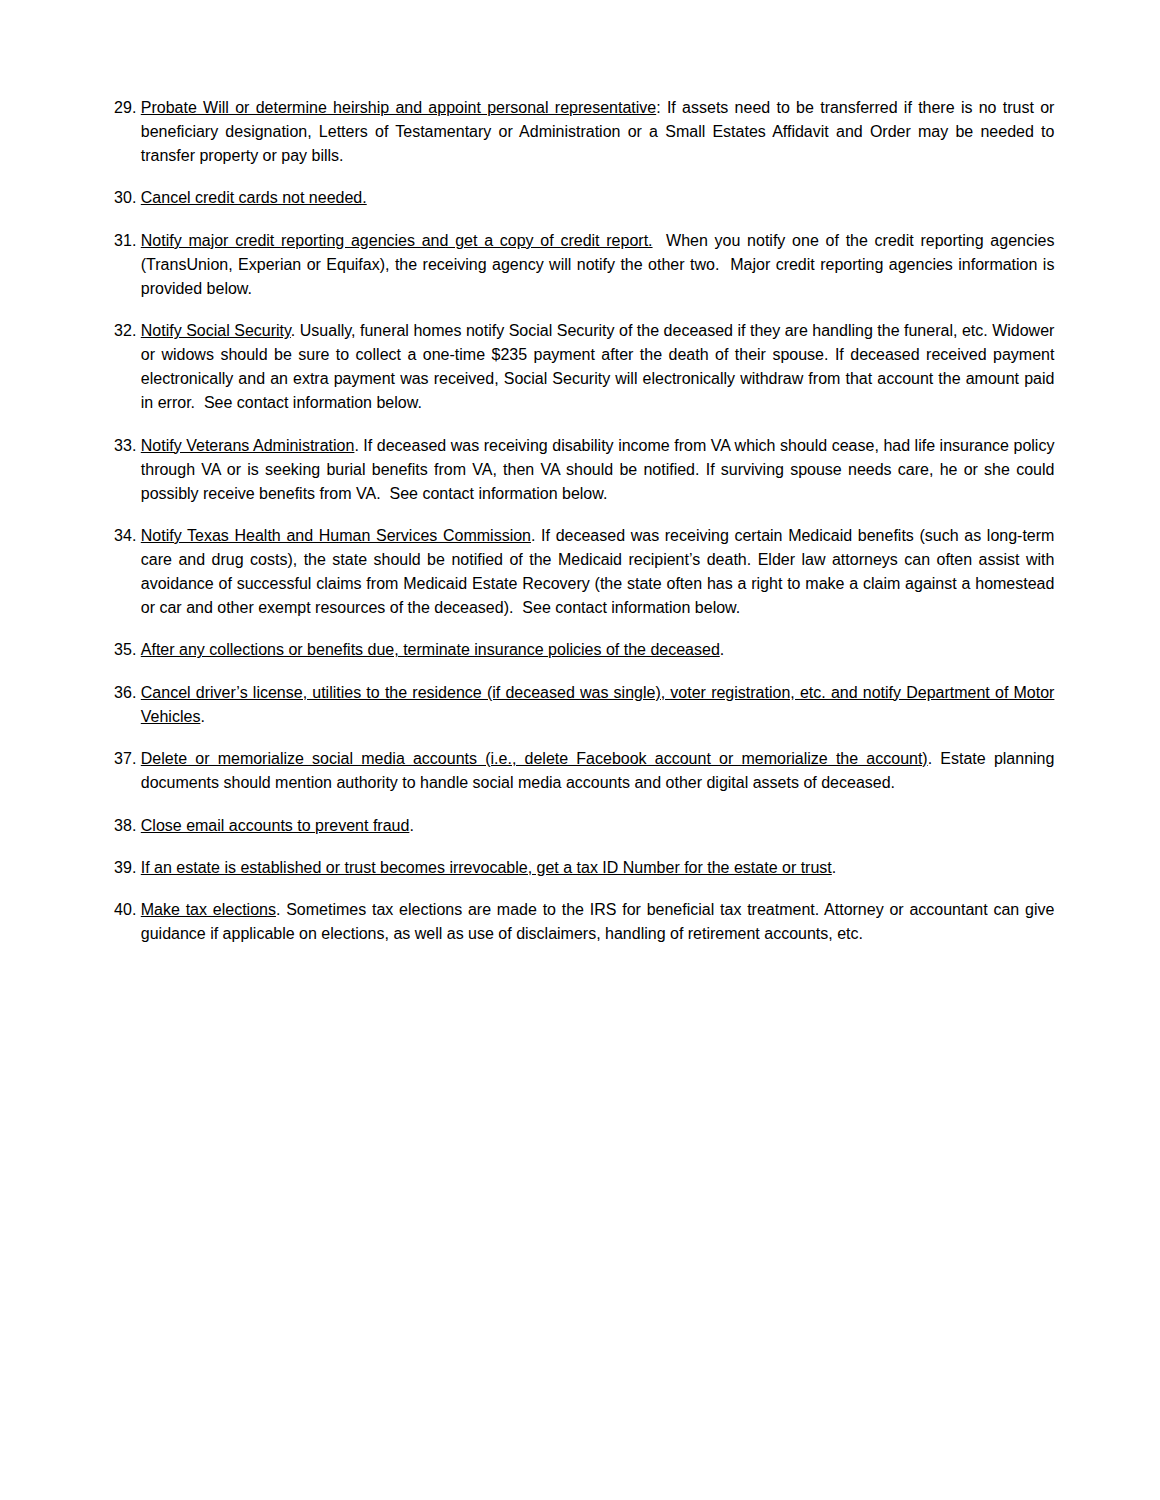Probate Will or determine heirship and appoint personal representative: If assets need to be transferred if there is no trust or beneficiary designation, Letters of Testamentary or Administration or a Small Estates Affidavit and Order may be needed to transfer property or pay bills.
Cancel credit cards not needed.
Notify major credit reporting agencies and get a copy of credit report. When you notify one of the credit reporting agencies (TransUnion, Experian or Equifax), the receiving agency will notify the other two. Major credit reporting agencies information is provided below.
Notify Social Security. Usually, funeral homes notify Social Security of the deceased if they are handling the funeral, etc. Widower or widows should be sure to collect a one-time $235 payment after the death of their spouse. If deceased received payment electronically and an extra payment was received, Social Security will electronically withdraw from that account the amount paid in error. See contact information below.
Notify Veterans Administration. If deceased was receiving disability income from VA which should cease, had life insurance policy through VA or is seeking burial benefits from VA, then VA should be notified. If surviving spouse needs care, he or she could possibly receive benefits from VA. See contact information below.
Notify Texas Health and Human Services Commission. If deceased was receiving certain Medicaid benefits (such as long-term care and drug costs), the state should be notified of the Medicaid recipient’s death. Elder law attorneys can often assist with avoidance of successful claims from Medicaid Estate Recovery (the state often has a right to make a claim against a homestead or car and other exempt resources of the deceased). See contact information below.
After any collections or benefits due, terminate insurance policies of the deceased.
Cancel driver’s license, utilities to the residence (if deceased was single), voter registration, etc. and notify Department of Motor Vehicles.
Delete or memorialize social media accounts (i.e., delete Facebook account or memorialize the account). Estate planning documents should mention authority to handle social media accounts and other digital assets of deceased.
Close email accounts to prevent fraud.
If an estate is established or trust becomes irrevocable, get a tax ID Number for the estate or trust.
Make tax elections. Sometimes tax elections are made to the IRS for beneficial tax treatment. Attorney or accountant can give guidance if applicable on elections, as well as use of disclaimers, handling of retirement accounts, etc.